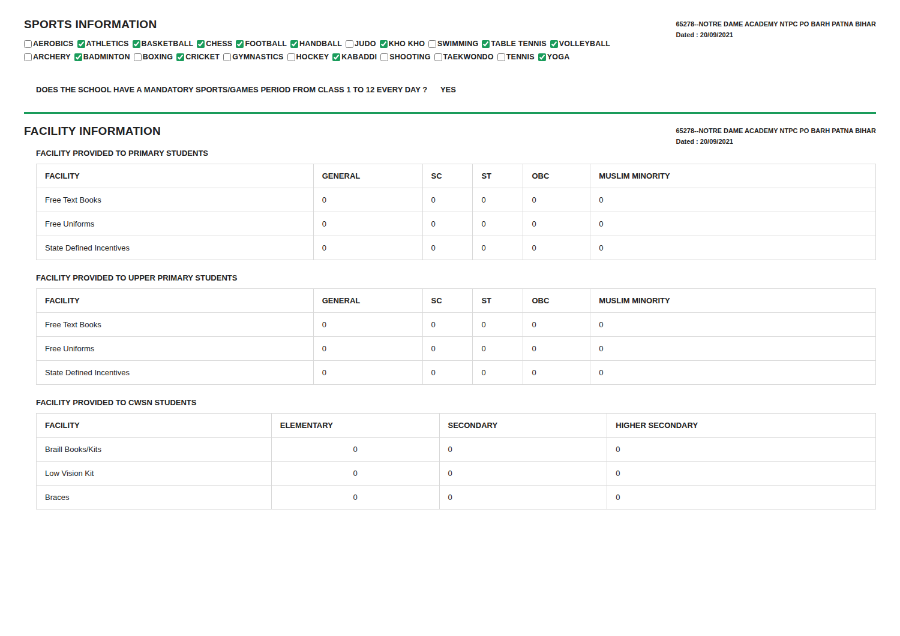65278--NOTRE DAME ACADEMY NTPC PO BARH PATNA BIHAR
Dated : 20/09/2021
Sports Information
Aerobics Athletics Basketball Chess Football Handball Judo Kho Kho Swimming Table Tennis Volleyball
Archery Badminton Boxing Cricket Gymnastics Hockey Kabaddi Shooting Taekwondo Tennis Yoga
Does the school have a mandatory sports/games period from class 1 to 12 every day ? YES
65278--NOTRE DAME ACADEMY NTPC PO BARH PATNA BIHAR
Dated : 20/09/2021
Facility Information
Facility provided to Primary Students
| Facility | General | SC | ST | OBC | Muslim Minority |
| --- | --- | --- | --- | --- | --- |
| Free Text Books | 0 | 0 | 0 | 0 | 0 |
| Free Uniforms | 0 | 0 | 0 | 0 | 0 |
| State Defined Incentives | 0 | 0 | 0 | 0 | 0 |
Facility provided to Upper Primary Students
| Facility | General | SC | ST | OBC | Muslim Minority |
| --- | --- | --- | --- | --- | --- |
| Free Text Books | 0 | 0 | 0 | 0 | 0 |
| Free Uniforms | 0 | 0 | 0 | 0 | 0 |
| State Defined Incentives | 0 | 0 | 0 | 0 | 0 |
Facility provided to CWSN Students
| Facility | Elementary | Secondary | Higher Secondary |
| --- | --- | --- | --- |
| Braill Books/Kits | 0 | 0 | 0 |
| Low Vision Kit | 0 | 0 | 0 |
| Braces | 0 | 0 | 0 |